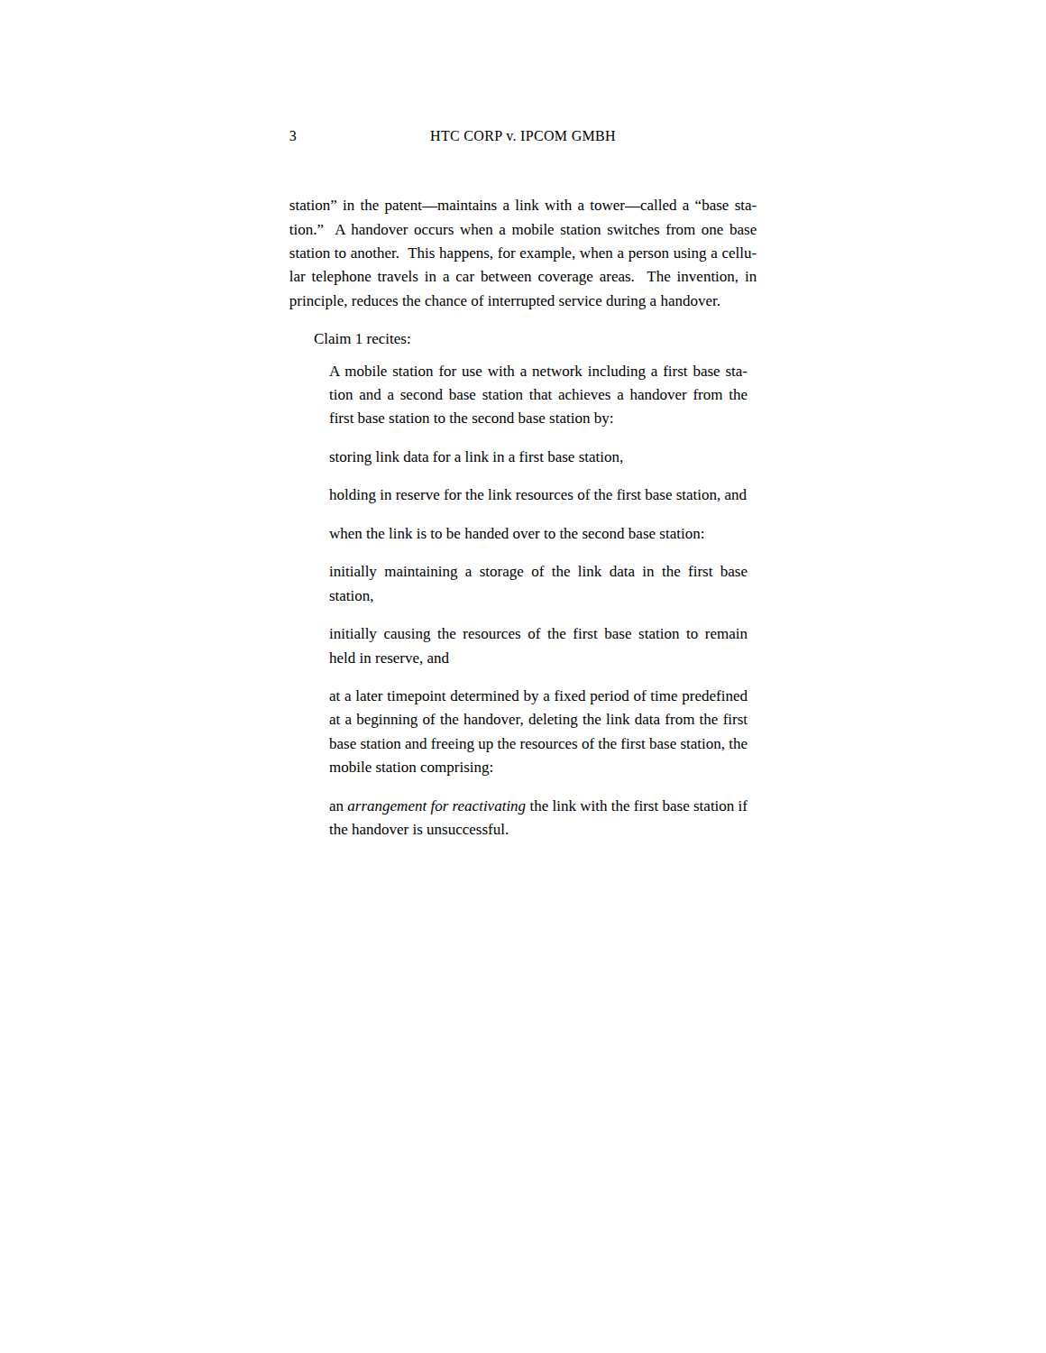3 HTC CORP v. IPCOM GMBH
station” in the patent—maintains a link with a tower—called a “base station.” A handover occurs when a mobile station switches from one base station to another. This happens, for example, when a person using a cellular telephone travels in a car between coverage areas. The invention, in principle, reduces the chance of interrupted service during a handover.
Claim 1 recites:
A mobile station for use with a network including a first base station and a second base station that achieves a handover from the first base station to the second base station by:
storing link data for a link in a first base station,
holding in reserve for the link resources of the first base station, and
when the link is to be handed over to the second base station:
initially maintaining a storage of the link data in the first base station,
initially causing the resources of the first base station to remain held in reserve, and
at a later timepoint determined by a fixed period of time predefined at a beginning of the handover, deleting the link data from the first base station and freeing up the resources of the first base station, the mobile station comprising:
an arrangement for reactivating the link with the first base station if the handover is unsuccessful.